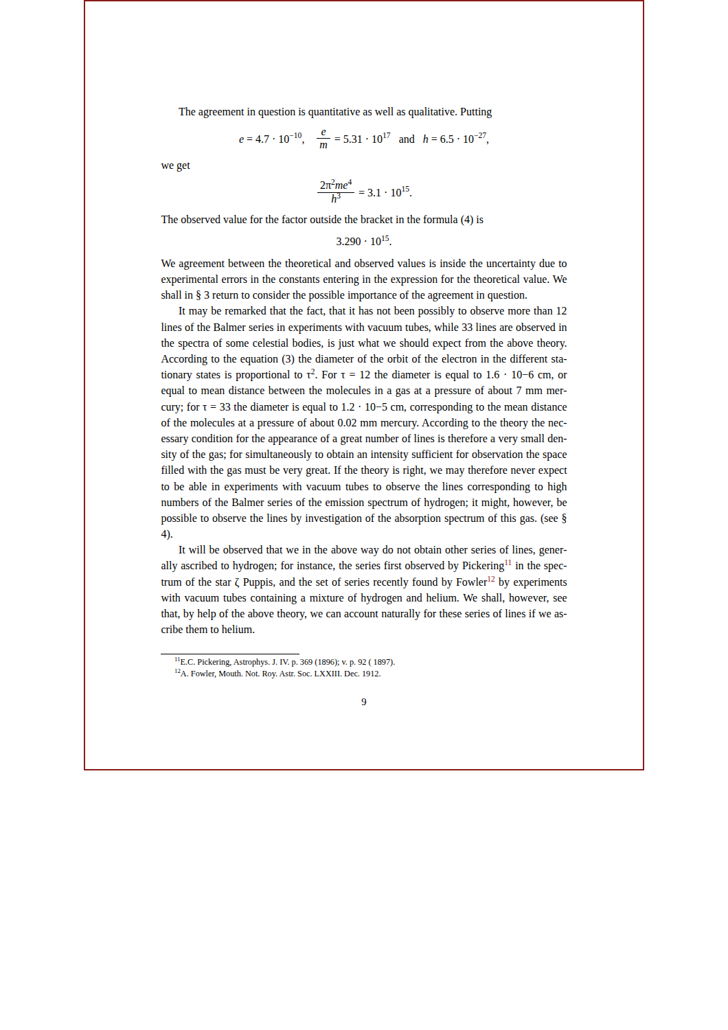The agreement in question is quantitative as well as qualitative. Putting
e = 4.7 · 10−10, em = 5.31 · 1017 and h = 6.5 · 10−27,
we get
2π2me4 h3 = 3.1 · 1015.
The observed value for the factor outside the bracket in the formula (4) is
3.290 · 1015.
We agreement between the theoretical and observed values is inside the uncertainty due to experimental errors in the constants entering in the expression for the theoretical value. We shall in § 3 return to consider the possible importance of the agreement in question.
It may be remarked that the fact, that it has not been possibly to observe more than 12 lines of the Balmer series in experiments with vacuum tubes, while 33 lines are observed in the spectra of some celestial bodies, is just what we should expect from the above theory. According to the equation (3) the diameter of the orbit of the electron in the different stationary states is proportional to τ2. For τ = 12 the diameter is equal to 1.6 · 10−6 cm, or equal to mean distance between the molecules in a gas at a pressure of about 7 mm mercury; for τ = 33 the diameter is equal to 1.2 · 10−5 cm, corresponding to the mean distance of the molecules at a pressure of about 0.02 mm mercury. According to the theory the necessary condition for the appearance of a great number of lines is therefore a very small density of the gas; for simultaneously to obtain an intensity sufficient for observation the space filled with the gas must be very great. If the theory is right, we may therefore never expect to be able in experiments with vacuum tubes to observe the lines corresponding to high numbers of the Balmer series of the emission spectrum of hydrogen; it might, however, be possible to observe the lines by investigation of the absorption spectrum of this gas. (see § 4).
It will be observed that we in the above way do not obtain other series of lines, generally ascribed to hydrogen; for instance, the series first observed by Pickering11 in the spectrum of the star ζ Puppis, and the set of series recently found by Fowler12 by experiments with vacuum tubes containing a mixture of hydrogen and helium. We shall, however, see that, by help of the above theory, we can account naturally for these series of lines if we ascribe them to helium.
11 E.C. Pickering, Astrophys. J. IV. p. 369 (1896); v. p. 92 ( 1897).
12 A. Fowler, Mouth. Not. Roy. Astr. Soc. LXXIII. Dec. 1912.
9